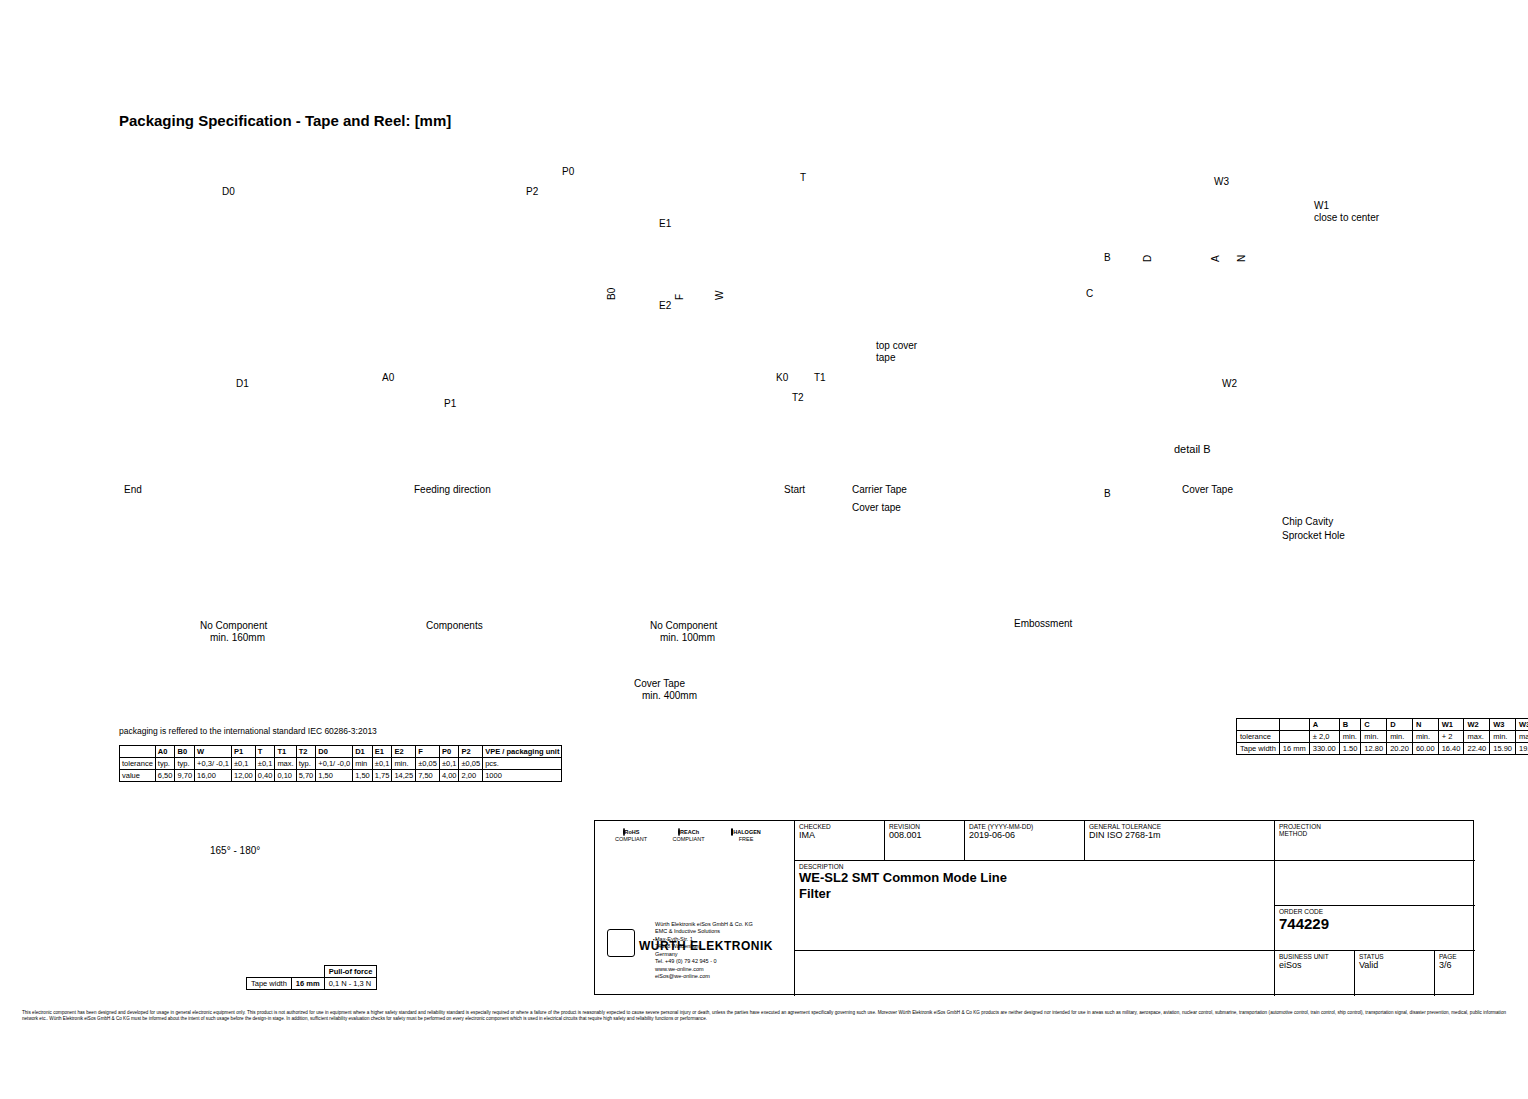Packaging Specification - Tape and Reel: [mm]
D0
P2
P0
T
E1
B0
F
W
E2
D1
A0
P1
K0
T1
T2
top cover
tape
W3
W1
close to center
B
D
A
N
C
W2
detail B
B
Cover Tape
Chip Cavity
Sprocket Hole
Embossment
End
Feeding direction
Start
Carrier Tape
Cover tape
No Component
min. 160mm
Components
No Component
min. 100mm
Cover Tape
min. 400mm
packaging is reffered to the international standard IEC 60286-3:2013
| | A0 | B0 | W | P1 | T | T1 | T2 | D0 | D1 | E1 | E2 | F | P0 | P2 | VPE / packaging unit |
| --- | --- | --- | --- | --- | --- | --- | --- | --- | --- | --- | --- | --- | --- | --- | --- |
| tolerance | typ. | typ. | +0,3/ -0,1 | ±0,1 | ±0,1 | max. | typ. | +0,1/ -0,0 | min | ±0,1 | min. | ±0,05 | ±0,1 | ±0,05 | pcs. |
| value | 6,50 | 9,70 | 16,00 | 12,00 | 0,40 | 0,10 | 5,70 | 1,50 | 1,50 | 1,75 | 14,25 | 7,50 | 4,00 | 2,00 | 1000 |
| | | A | B | C | D | N | W1 | W2 | W3 | W3 |
| --- | --- | --- | --- | --- | --- | --- | --- | --- | --- | --- |
| tolerance | | ± 2,0 | min. | min. | min. | min. | + 2 | max. | min. | max. |
| Tape width | 16 mm | 330.00 | 1.50 | 12.80 | 20.20 | 60.00 | 16.40 | 22.40 | 15.90 | 19.40 |
165° - 180°
| | | Pull-of force |
| Tape width | 16 mm | 0,1 N - 1,3 N |
RoHS
COMPLIANT REACh
COMPLIANT HALOGEN
FREE
WÜRTH ELEKTRONIK
Würth Elektronik eiSos GmbH & Co. KG
EMC & Inductive Solutions
Max-Eyth-Str. 1
74638 Waldenburg
Germany
Tel. +49 (0) 79 42 945 - 0
www.we-online.com
eiSos@we-online.com
CHECKED IMA
REVISION 008.001
DATE (YYYY-MM-DD) 2019-06-06
GENERAL TOLERANCE DIN ISO 2768-1m
PROJECTION
METHOD
DESCRIPTION
WE-SL2 SMT Common Mode Line
Filter
ORDER CODE 744229
BUSINESS UNIT eiSos
STATUS Valid
PAGE 3/6
This electronic component has been designed and developed for usage in general electronic equipment only. This product is not authorized for use in equipment where a higher safety standard and reliability standard is especially required or where a failure of the product is reasonably expected to cause severe personal injury or death, unless the parties have executed an agreement specifically governing such use. Moreover Würth Elektronik eiSos GmbH & Co KG products are neither designed nor intended for use in areas such as military, aerospace, aviation, nuclear control, submarine, transportation (automotive control, train control, ship control), transportation signal, disaster prevention, medical, public information network etc.. Würth Elektronik eiSos GmbH & Co KG must be informed about the intent of such usage before the design-in stage. In addition, sufficient reliability evaluation checks for safety must be performed on every electronic component which is used in electrical circuits that require high safety and reliability functions or performance.